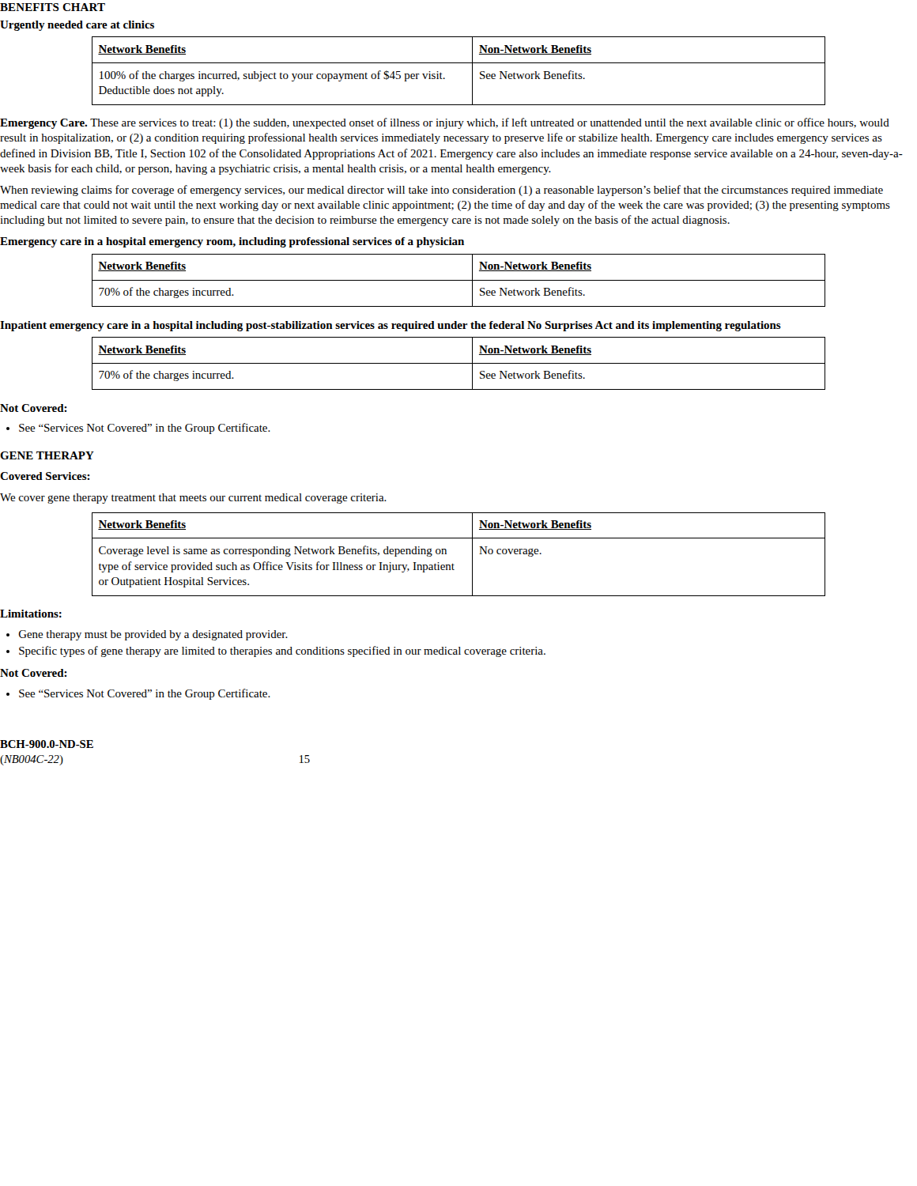BENEFITS CHART
Urgently needed care at clinics
| Network Benefits | Non-Network Benefits |
| 100% of the charges incurred, subject to your copayment of $45 per visit. Deductible does not apply. | See Network Benefits. |
Emergency Care. These are services to treat: (1) the sudden, unexpected onset of illness or injury which, if left untreated or unattended until the next available clinic or office hours, would result in hospitalization, or (2) a condition requiring professional health services immediately necessary to preserve life or stabilize health. Emergency care includes emergency services as defined in Division BB, Title I, Section 102 of the Consolidated Appropriations Act of 2021. Emergency care also includes an immediate response service available on a 24-hour, seven-day-a-week basis for each child, or person, having a psychiatric crisis, a mental health crisis, or a mental health emergency.
When reviewing claims for coverage of emergency services, our medical director will take into consideration (1) a reasonable layperson’s belief that the circumstances required immediate medical care that could not wait until the next working day or next available clinic appointment; (2) the time of day and day of the week the care was provided; (3) the presenting symptoms including but not limited to severe pain, to ensure that the decision to reimburse the emergency care is not made solely on the basis of the actual diagnosis.
Emergency care in a hospital emergency room, including professional services of a physician
| Network Benefits | Non-Network Benefits |
| 70% of the charges incurred. | See Network Benefits. |
Inpatient emergency care in a hospital including post-stabilization services as required under the federal No Surprises Act and its implementing regulations
| Network Benefits | Non-Network Benefits |
| 70% of the charges incurred. | See Network Benefits. |
Not Covered:
See “Services Not Covered” in the Group Certificate.
GENE THERAPY
Covered Services:
We cover gene therapy treatment that meets our current medical coverage criteria.
| Network Benefits | Non-Network Benefits |
| Coverage level is same as corresponding Network Benefits, depending on type of service provided such as Office Visits for Illness or Injury, Inpatient or Outpatient Hospital Services. | No coverage. |
Limitations:
Gene therapy must be provided by a designated provider.
Specific types of gene therapy are limited to therapies and conditions specified in our medical coverage criteria.
Not Covered:
See “Services Not Covered” in the Group Certificate.
BCH-900.0-ND-SE
(NB004C-22) 15